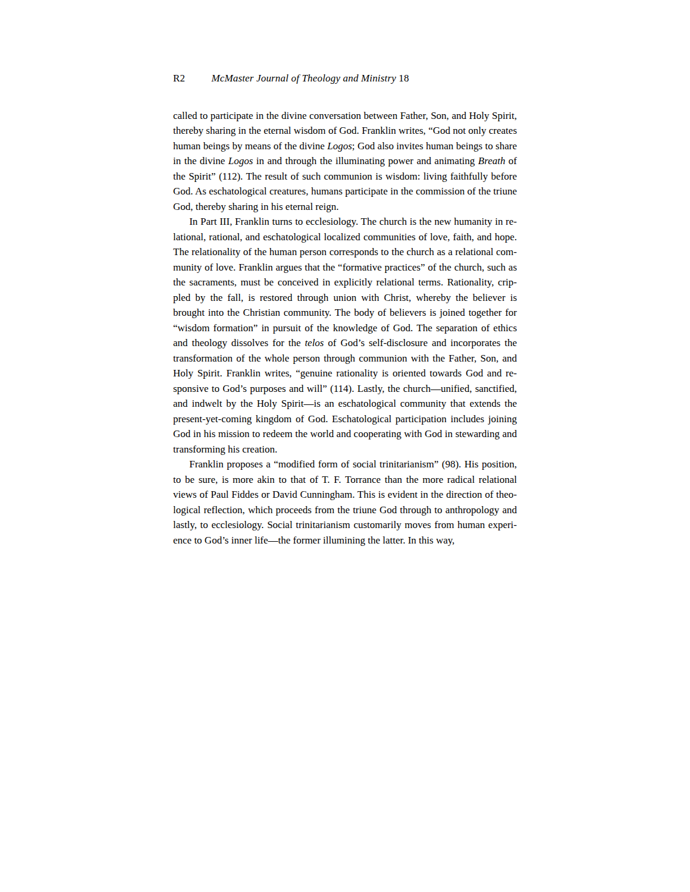R2 McMaster Journal of Theology and Ministry 18
called to participate in the divine conversation between Father, Son, and Holy Spirit, thereby sharing in the eternal wisdom of God. Franklin writes, “God not only creates human beings by means of the divine Logos; God also invites human beings to share in the divine Logos in and through the illuminating power and animating Breath of the Spirit” (112). The result of such communion is wisdom: living faithfully before God. As eschatological creatures, humans participate in the commission of the triune God, thereby sharing in his eternal reign.
In Part III, Franklin turns to ecclesiology. The church is the new humanity in relational, rational, and eschatological localized communities of love, faith, and hope. The relationality of the human person corresponds to the church as a relational community of love. Franklin argues that the “formative practices” of the church, such as the sacraments, must be conceived in explicitly relational terms. Rationality, crippled by the fall, is restored through union with Christ, whereby the believer is brought into the Christian community. The body of believers is joined together for “wisdom formation” in pursuit of the knowledge of God. The separation of ethics and theology dissolves for the telos of God’s self-disclosure and incorporates the transformation of the whole person through communion with the Father, Son, and Holy Spirit. Franklin writes, “genuine rationality is oriented towards God and responsive to God’s purposes and will” (114). Lastly, the church—unified, sanctified, and indwelt by the Holy Spirit—is an eschatological community that extends the present-yet-coming kingdom of God. Eschatological participation includes joining God in his mission to redeem the world and cooperating with God in stewarding and transforming his creation.
Franklin proposes a “modified form of social trinitarianism” (98). His position, to be sure, is more akin to that of T. F. Torrance than the more radical relational views of Paul Fiddes or David Cunningham. This is evident in the direction of theological reflection, which proceeds from the triune God through to anthropology and lastly, to ecclesiology. Social trinitarianism customarily moves from human experience to God’s inner life—the former illumining the latter. In this way,